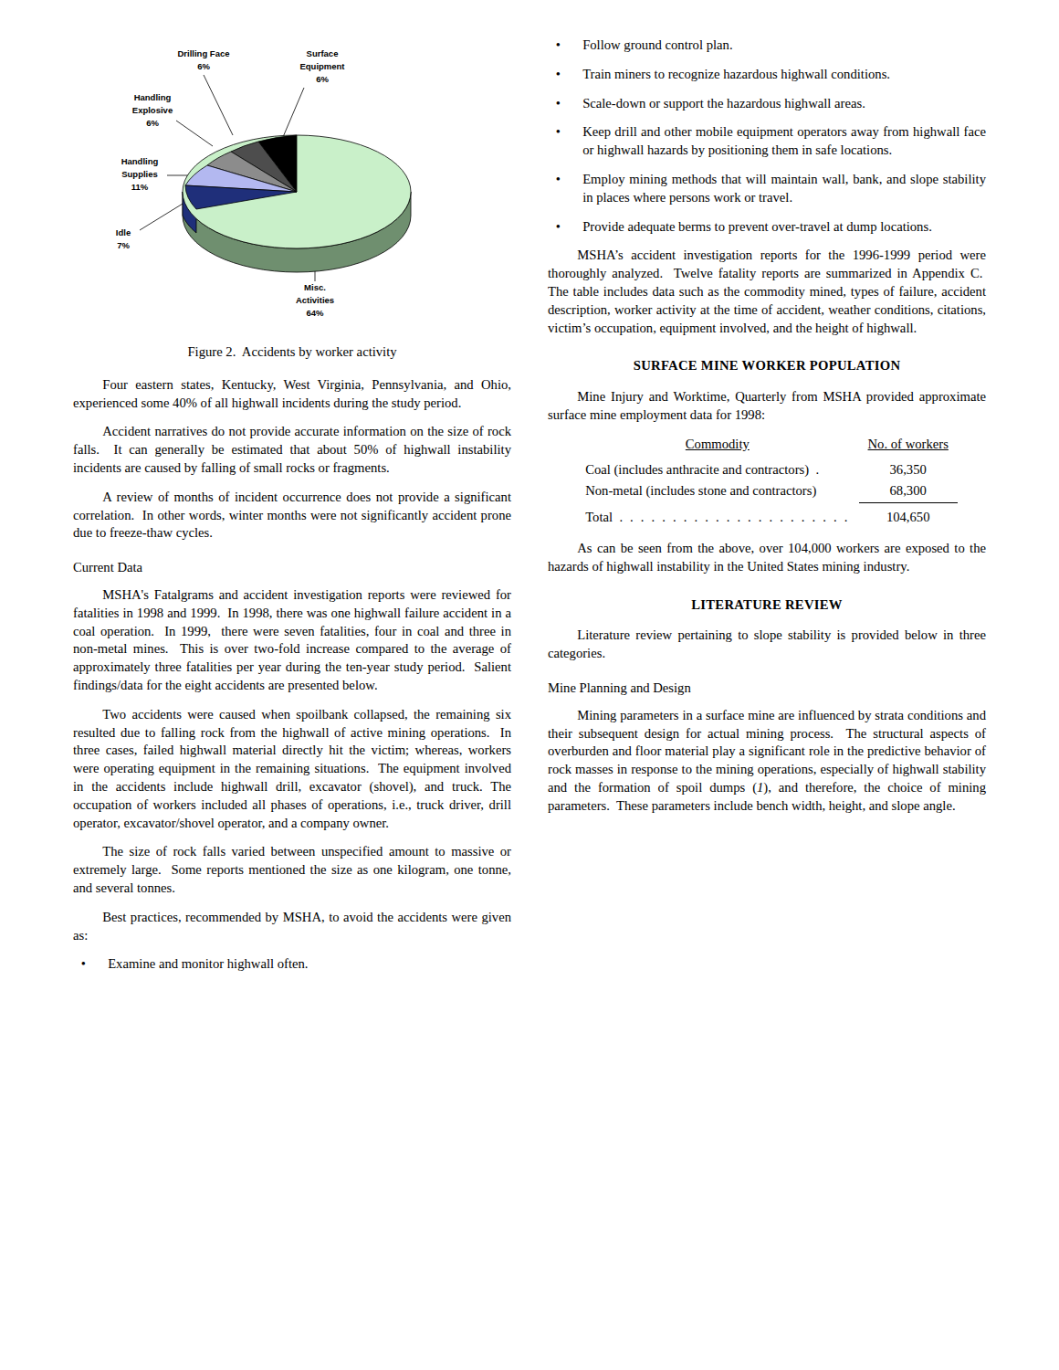Drilling Face 6% Surface Equipment 6% Handling Explosive 6% Handling Supplies 11% Idle 7% Misc. Activities 64%
Figure 2. Accidents by worker activity
Four eastern states, Kentucky, West Virginia, Pennsylvania, and Ohio, experienced some 40% of all highwall incidents during the study period.
Accident narratives do not provide accurate information on the size of rock falls. It can generally be estimated that about 50% of highwall instability incidents are caused by falling of small rocks or fragments.
A review of months of incident occurrence does not provide a significant correlation. In other words, winter months were not significantly accident prone due to freeze-thaw cycles.
Current Data
MSHA's Fatalgrams and accident investigation reports were reviewed for fatalities in 1998 and 1999. In 1998, there was one highwall failure accident in a coal operation. In 1999, there were seven fatalities, four in coal and three in non-metal mines. This is over two-fold increase compared to the average of approximately three fatalities per year during the ten-year study period. Salient findings/data for the eight accidents are presented below.
Two accidents were caused when spoilbank collapsed, the remaining six resulted due to falling rock from the highwall of active mining operations. In three cases, failed highwall material directly hit the victim; whereas, workers were operating equipment in the remaining situations. The equipment involved in the accidents include highwall drill, excavator (shovel), and truck. The occupation of workers included all phases of operations, i.e., truck driver, drill operator, excavator/shovel operator, and a company owner.
The size of rock falls varied between unspecified amount to massive or extremely large. Some reports mentioned the size as one kilogram, one tonne, and several tonnes.
Best practices, recommended by MSHA, to avoid the accidents were given as:
Examine and monitor highwall often.
Follow ground control plan.
Train miners to recognize hazardous highwall conditions.
Scale-down or support the hazardous highwall areas.
Keep drill and other mobile equipment operators away from highwall face or highwall hazards by positioning them in safe locations.
Employ mining methods that will maintain wall, bank, and slope stability in places where persons work or travel.
Provide adequate berms to prevent over-travel at dump locations.
MSHA’s accident investigation reports for the 1996-1999 period were thoroughly analyzed. Twelve fatality reports are summarized in Appendix C. The table includes data such as the commodity mined, types of failure, accident description, worker activity at the time of accident, weather conditions, citations, victim’s occupation, equipment involved, and the height of highwall.
SURFACE MINE WORKER POPULATION
Mine Injury and Worktime, Quarterly from MSHA provided approximate surface mine employment data for 1998:
| Commodity | No. of workers |
| --- | --- |
| Coal (includes anthracite and contractors) . | 36,350 |
| Non-metal (includes stone and contractors) | 68,300 |
| Total . . . . . . . . . . . . . . . . . . . . . . | 104,650 |
As can be seen from the above, over 104,000 workers are exposed to the hazards of highwall instability in the United States mining industry.
LITERATURE REVIEW
Literature review pertaining to slope stability is provided below in three categories.
Mine Planning and Design
Mining parameters in a surface mine are influenced by strata conditions and their subsequent design for actual mining process. The structural aspects of overburden and floor material play a significant role in the predictive behavior of rock masses in response to the mining operations, especially of highwall stability and the formation of spoil dumps (1), and therefore, the choice of mining parameters. These parameters include bench width, height, and slope angle.